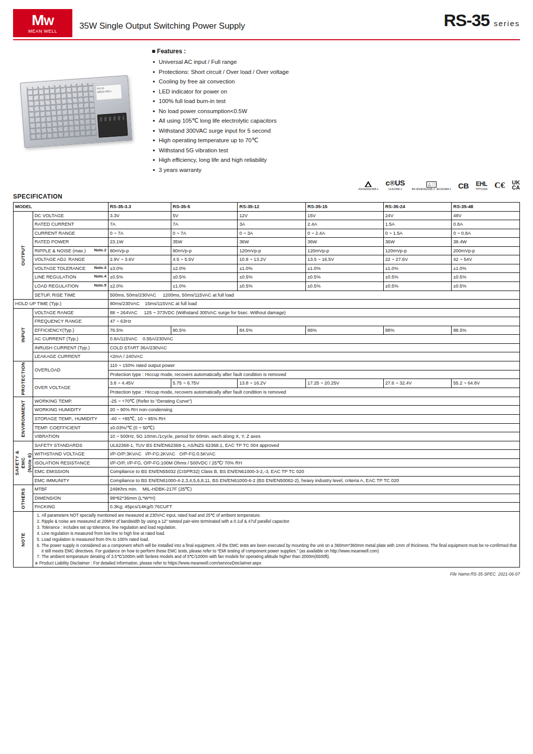MW
MEAN WELL
35W Single Output Switching Power Supply
RS-35 series
RS-35
MEAN WELL
■ Features :
Universal AC input / Full range
Protections: Short circuit / Over load / Over voltage
Cooling by free air convection
LED indicator for power on
100% full load burn-in test
No load power consumption<0.5W
All using 105℃ long life electrolytic capacitors
Withstand 300VAC surge input for 5 second
High operating temperature up to 70℃
Withstand 5G vibration test
High efficiency, long life and high reliability
3 years warranty
AS/NZS62368-1
c®US
UL62368-1
△ □
BS EN/EN62368-1 IEC62368-1
CB
EHL
TPTC004
C€
UK
CA
SPECIFICATION
| MODEL | RS-35-3.3 | RS-35-5 | RS-35-12 | RS-35-15 | RS-35-24 | RS-35-48 |
| --- | --- | --- | --- | --- | --- | --- |
| OUTPUT | DC VOLTAGE | 3.3V | 5V | 12V | 15V | 24V | 48V |
| RATED CURRENT | 7A | 7A | 3A | 2.4A | 1.5A | 0.8A |
| CURRENT RANGE | 0 ~ 7A | 0 ~ 7A | 0 ~ 3A | 0 ~ 2.4A | 0 ~ 1.5A | 0 ~ 0.8A |
| RATED POWER | 23.1W | 35W | 36W | 36W | 36W | 38.4W |
| RIPPLE & NOISE (max.) Note.2 | 80mVp-p | 80mVp-p | 120mVp-p | 120mVp-p | 120mVp-p | 200mVp-p |
| VOLTAGE ADJ. RANGE | 2.9V ~ 3.6V | 4.5 ~ 5.5V | 10.8 ~ 13.2V | 13.5 ~ 16.5V | 22 ~ 27.6V | 42 ~ 54V |
| VOLTAGE TOLERANCE Note.3 | ±3.0% | ±2.0% | ±1.0% | ±1.0% | ±1.0% | ±1.0% |
| LINE REGULATION Note.4 | ±0.5% | ±0.5% | ±0.5% | ±0.5% | ±0.5% | ±0.5% |
| LOAD REGULATION Note.5 | ±2.0% | ±1.0% | ±0.5% | ±0.5% | ±0.5% | ±0.5% |
| SETUP, RISE TIME | 500ms, 50ms/230VAC 1200ms, 50ms/115VAC at full load |
| HOLD UP TIME (Typ.) | 80ms/230VAC 15ms/115VAC at full load |
| INPUT | VOLTAGE RANGE | 88 ~ 264VAC 125 ~ 373VDC (Withstand 300VAC surge for 5sec. Without damage) |
| FREQUENCY RANGE | 47 ~ 63Hz |
| EFFICIENCY(Typ.) | 76.5% | 80.5% | 84.5% | 86% | 88% | 88.5% |
| AC CURRENT (Typ.) | 0.8A/115VAC 0.55A/230VAC |
| INRUSH CURRENT (Typ.) | COLD START 36A/230VAC |
| LEAKAGE CURRENT | <2mA / 240VAC |
| PROTECTION | OVERLOAD | 110 ~ 150% rated output power |
| Protection type : Hiccup mode, recovers automatically after fault condition is removed |
| OVER VOLTAGE | 3.8 ~ 4.45V | 5.75 ~ 6.75V | 13.8 ~ 16.2V | 17.25 ~ 20.25V | 27.6 ~ 32.4V | 55.2 ~ 64.8V |
| Protection type : Hiccup mode, recovers automatically after fault condition is removed |
| ENVIRONMENT | WORKING TEMP. | -25 ~ +70℃ (Refer to "Derating Curve") |
| WORKING HUMIDITY | 20 ~ 90% RH non-condensing |
| STORAGE TEMP., HUMIDITY | -40 ~ +85℃, 10 ~ 95% RH |
| TEMP. COEFFICIENT | ±0.03%/℃ (0 ~ 50℃) |
| VIBRATION | 10 ~ 500Hz, 5G 10min./1cycle, period for 60min. each along X, Y, Z axes |
| SAFETY & EMC (Note 6) | SAFETY STANDARDS | UL62368-1, TUV BS EN/EN62368-1, AS/NZS 62368.1, EAC TP TC 004 approved |
| WITHSTAND VOLTAGE | I/P-O/P:3KVAC I/P-FG:2KVAC O/P-FG:0.5KVAC |
| ISOLATION RESISTANCE | I/P-O/P, I/P-FG, O/P-FG:100M Ohms / 500VDC / 25℃/ 70% RH |
| EMC EMISSION | Compliance to BS EN/EN55032 (CISPR32) Class B, BS EN/EN61000-3-2,-3, EAC TP TC 020 |
| EMC IMMUNITY | Compliance to BS EN/EN61000-4-2,3,4,5,6,8,11, BS EN/EN61000-6-2 (BS EN/EN50082-2), heavy industry level, criteria A, EAC TP TC 020 |
| OTHERS | MTBF | 249Khrs min. MIL-HDBK-217F (25℃) |
| DIMENSION | 99*82*36mm (L*W*H) |
| PACKING | 0.3Kg; 45pcs/14Kg/0.76CUFT |
| NOTE | All parameters NOT specially mentioned are measured at 230VAC input, rated load and 25℃ of ambient temperature. Ripple & noise are measured at 20MHz of bandwidth by using a 12" twisted pair-wire terminated with a 0.1uf & 47uf parallel capacitor. Tolerance : includes set up tolerance, line regulation and load regulation. Line regulation is measured from low line to high line at rated load. Load regulation is measured from 0% to 100% rated load. The power supply is considered as a component which will be installed into a final equipment. All the EMC tests are been executed by mounting the unit on a 360mm*360mm metal plate with 1mm of thickness. The final equipment must be re-confirmed that it still meets EMC directives. For guidance on how to perform these EMC tests, please refer to “EMI testing of component power supplies.” (as available on http://www.meanwell.com) The ambient temperature derating of 3.5℃/1000m with fanless models and of 5℃/1000m with fan models for operating altitude higher than 2000m(6500ft). ※ Product Liability Disclaimer : For detailed information, please refer to https://www.meanwell.com/serviceDisclaimer.aspx |
File Name:RS-35-SPEC 2021-06-07